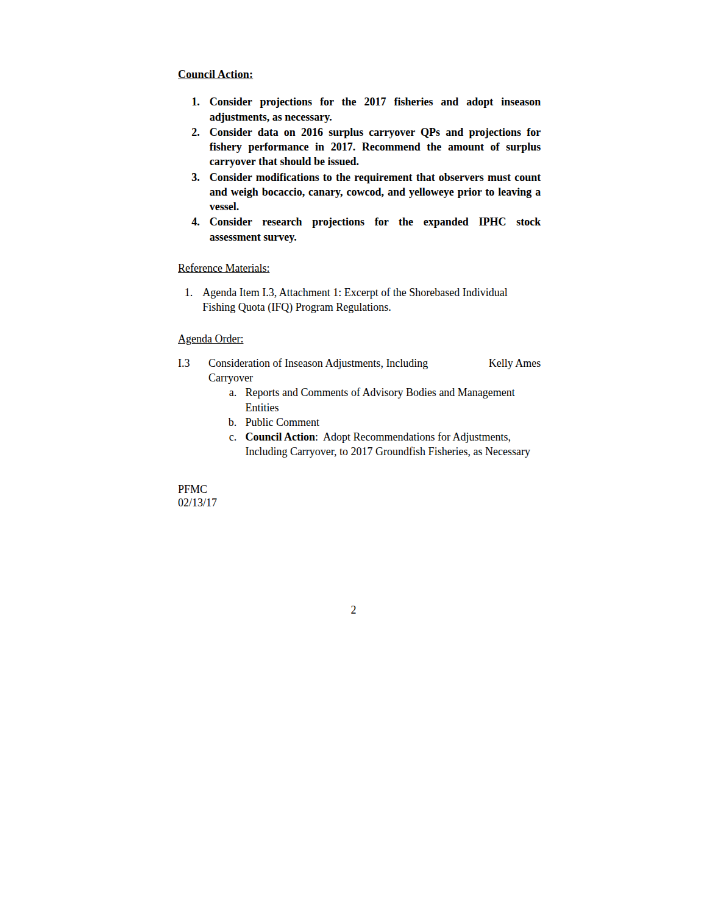Council Action:
Consider projections for the 2017 fisheries and adopt inseason adjustments, as necessary.
Consider data on 2016 surplus carryover QPs and projections for fishery performance in 2017. Recommend the amount of surplus carryover that should be issued.
Consider modifications to the requirement that observers must count and weigh bocaccio, canary, cowcod, and yelloweye prior to leaving a vessel.
Consider research projections for the expanded IPHC stock assessment survey.
Reference Materials:
Agenda Item I.3, Attachment 1: Excerpt of the Shorebased Individual Fishing Quota (IFQ) Program Regulations.
Agenda Order:
I.3
Kelly Ames Consideration of Inseason Adjustments, Including Carryover
Reports and Comments of Advisory Bodies and Management Entities
Public Comment
Council Action: Adopt Recommendations for Adjustments, Including Carryover, to 2017 Groundfish Fisheries, as Necessary
PFMC
02/13/17
2